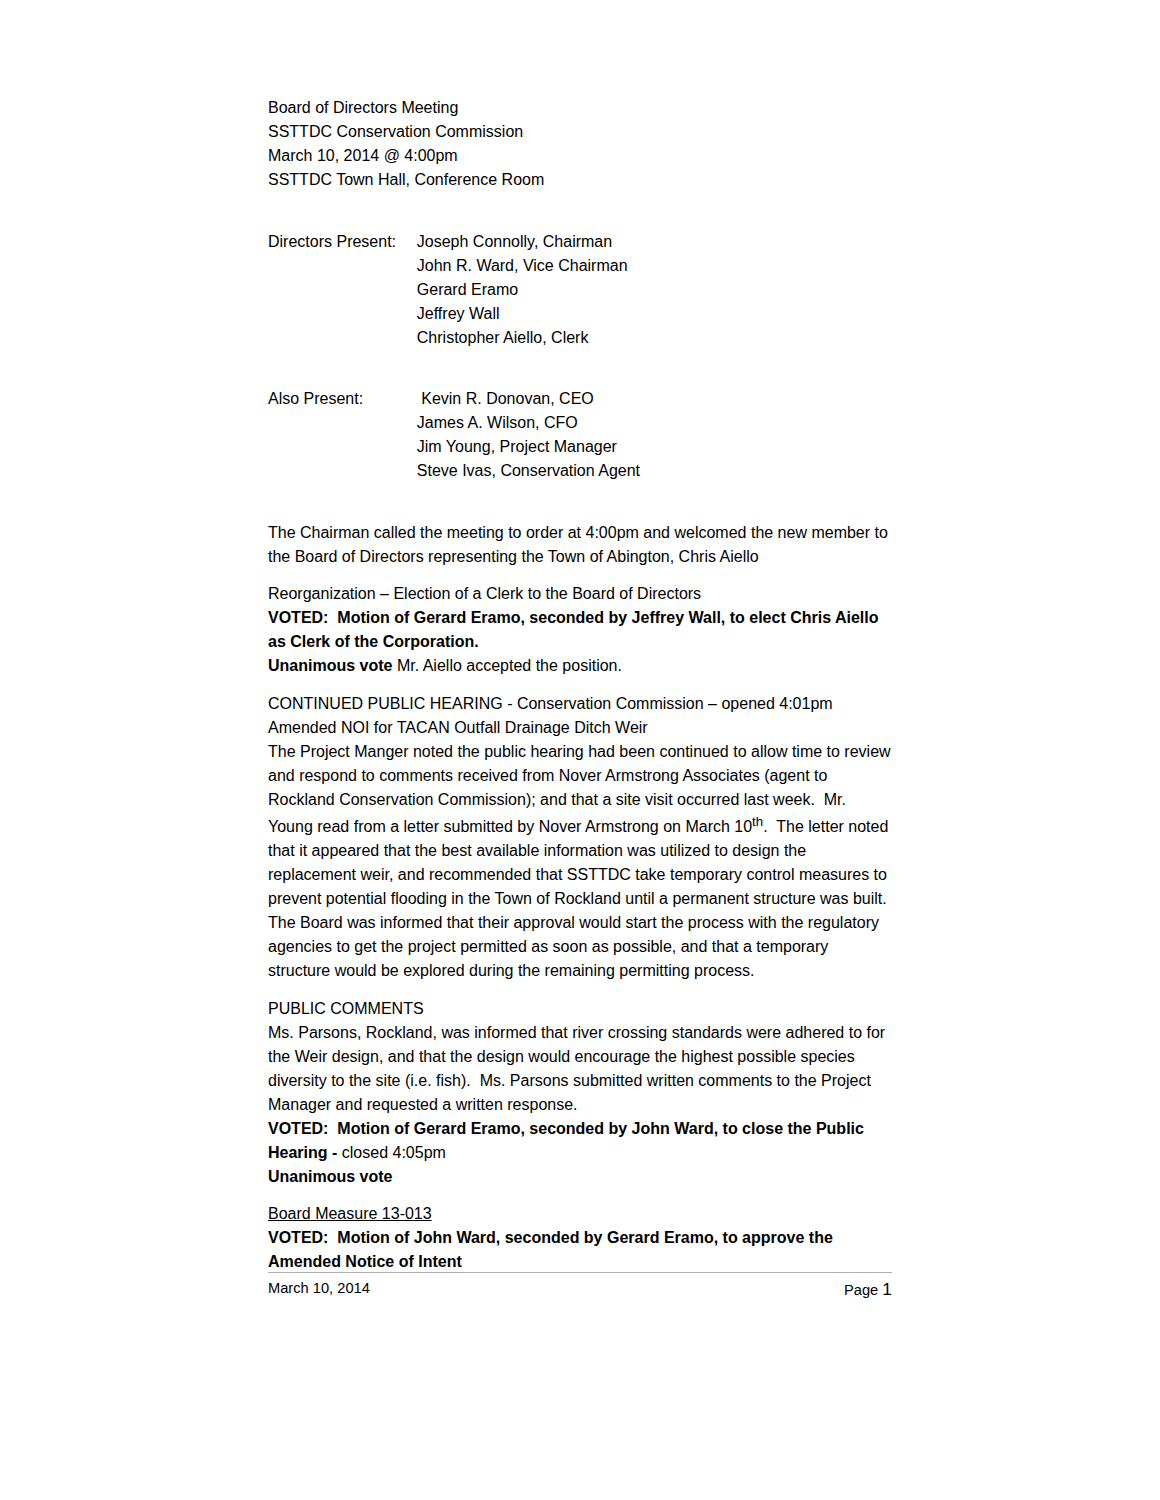Board of Directors Meeting
SSTTDC Conservation Commission
March 10, 2014 @ 4:00pm
SSTTDC Town Hall, Conference Room
| Directors Present: | Joseph Connolly, Chairman |
| | John R. Ward, Vice Chairman |
| | Gerard Eramo |
| | Jeffrey Wall |
| | Christopher Aiello, Clerk |
| Also Present: | Kevin R. Donovan, CEO |
| | James A. Wilson, CFO |
| | Jim Young, Project Manager |
| | Steve Ivas, Conservation Agent |
The Chairman called the meeting to order at 4:00pm and welcomed the new member to the Board of Directors representing the Town of Abington, Chris Aiello
Reorganization – Election of a Clerk to the Board of Directors
VOTED: Motion of Gerard Eramo, seconded by Jeffrey Wall, to elect Chris Aiello as Clerk of the Corporation.
Unanimous vote Mr. Aiello accepted the position.
CONTINUED PUBLIC HEARING - Conservation Commission – opened 4:01pm
Amended NOI for TACAN Outfall Drainage Ditch Weir
The Project Manger noted the public hearing had been continued to allow time to review and respond to comments received from Nover Armstrong Associates (agent to Rockland Conservation Commission); and that a site visit occurred last week. Mr. Young read from a letter submitted by Nover Armstrong on March 10th. The letter noted that it appeared that the best available information was utilized to design the replacement weir, and recommended that SSTTDC take temporary control measures to prevent potential flooding in the Town of Rockland until a permanent structure was built. The Board was informed that their approval would start the process with the regulatory agencies to get the project permitted as soon as possible, and that a temporary structure would be explored during the remaining permitting process.
PUBLIC COMMENTS
Ms. Parsons, Rockland, was informed that river crossing standards were adhered to for the Weir design, and that the design would encourage the highest possible species diversity to the site (i.e. fish). Ms. Parsons submitted written comments to the Project Manager and requested a written response.
VOTED: Motion of Gerard Eramo, seconded by John Ward, to close the Public Hearing - closed 4:05pm
Unanimous vote
Board Measure 13-013
VOTED: Motion of John Ward, seconded by Gerard Eramo, to approve the Amended Notice of Intent
March 10, 2014 Page 1